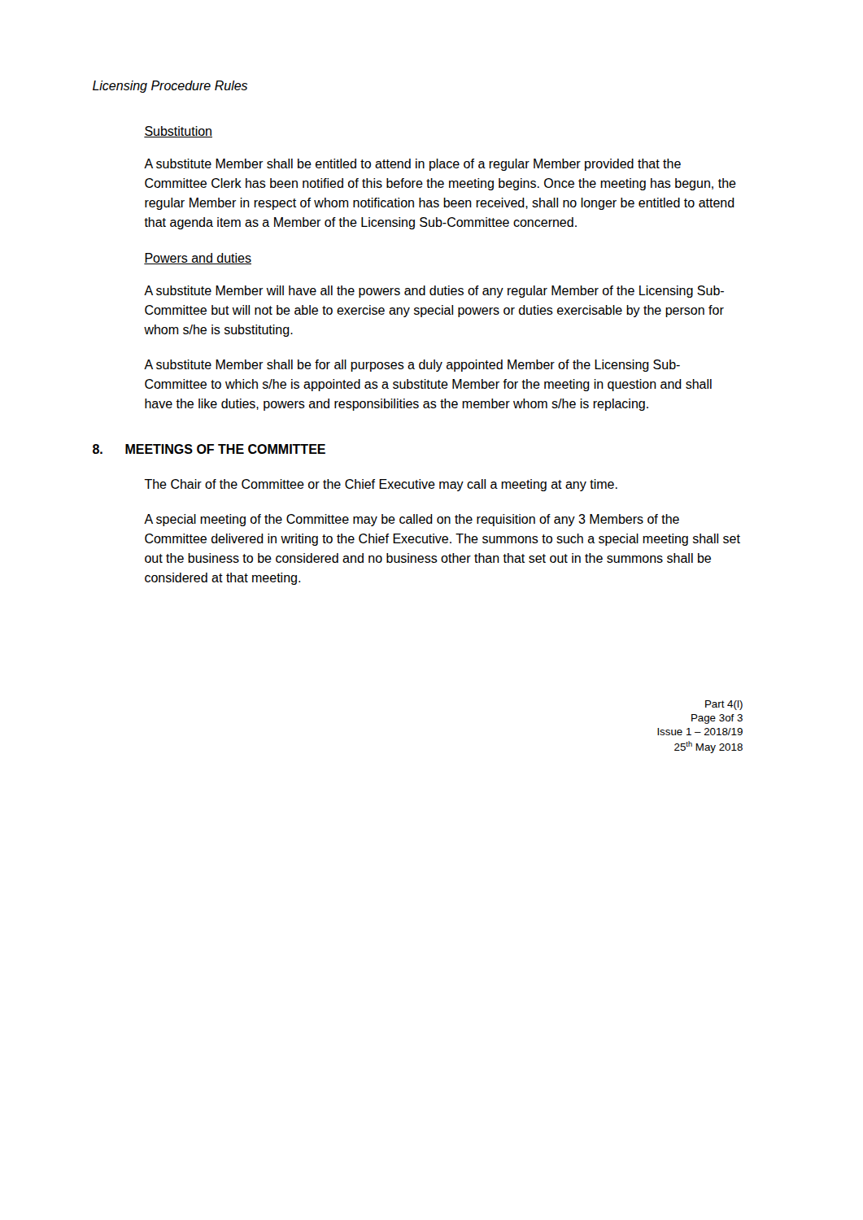Licensing Procedure Rules
Substitution
A substitute Member shall be entitled to attend in place of a regular Member provided that the Committee Clerk has been notified of this before the meeting begins. Once the meeting has begun, the regular Member in respect of whom notification has been received, shall no longer be entitled to attend that agenda item as a Member of the Licensing Sub-Committee concerned.
Powers and duties
A substitute Member will have all the powers and duties of any regular Member of the Licensing Sub-Committee but will not be able to exercise any special powers or duties exercisable by the person for whom s/he is substituting.
A substitute Member shall be for all purposes a duly appointed Member of the Licensing Sub-Committee to which s/he is appointed as a substitute Member for the meeting in question and shall have the like duties, powers and responsibilities as the member whom s/he is replacing.
8. MEETINGS OF THE COMMITTEE
The Chair of the Committee or the Chief Executive may call a meeting at any time.
A special meeting of the Committee may be called on the requisition of any 3 Members of the Committee delivered in writing to the Chief Executive. The summons to such a special meeting shall set out the business to be considered and no business other than that set out in the summons shall be considered at that meeting.
Part 4(l)
Page 3of 3
Issue 1 – 2018/19
25th May 2018